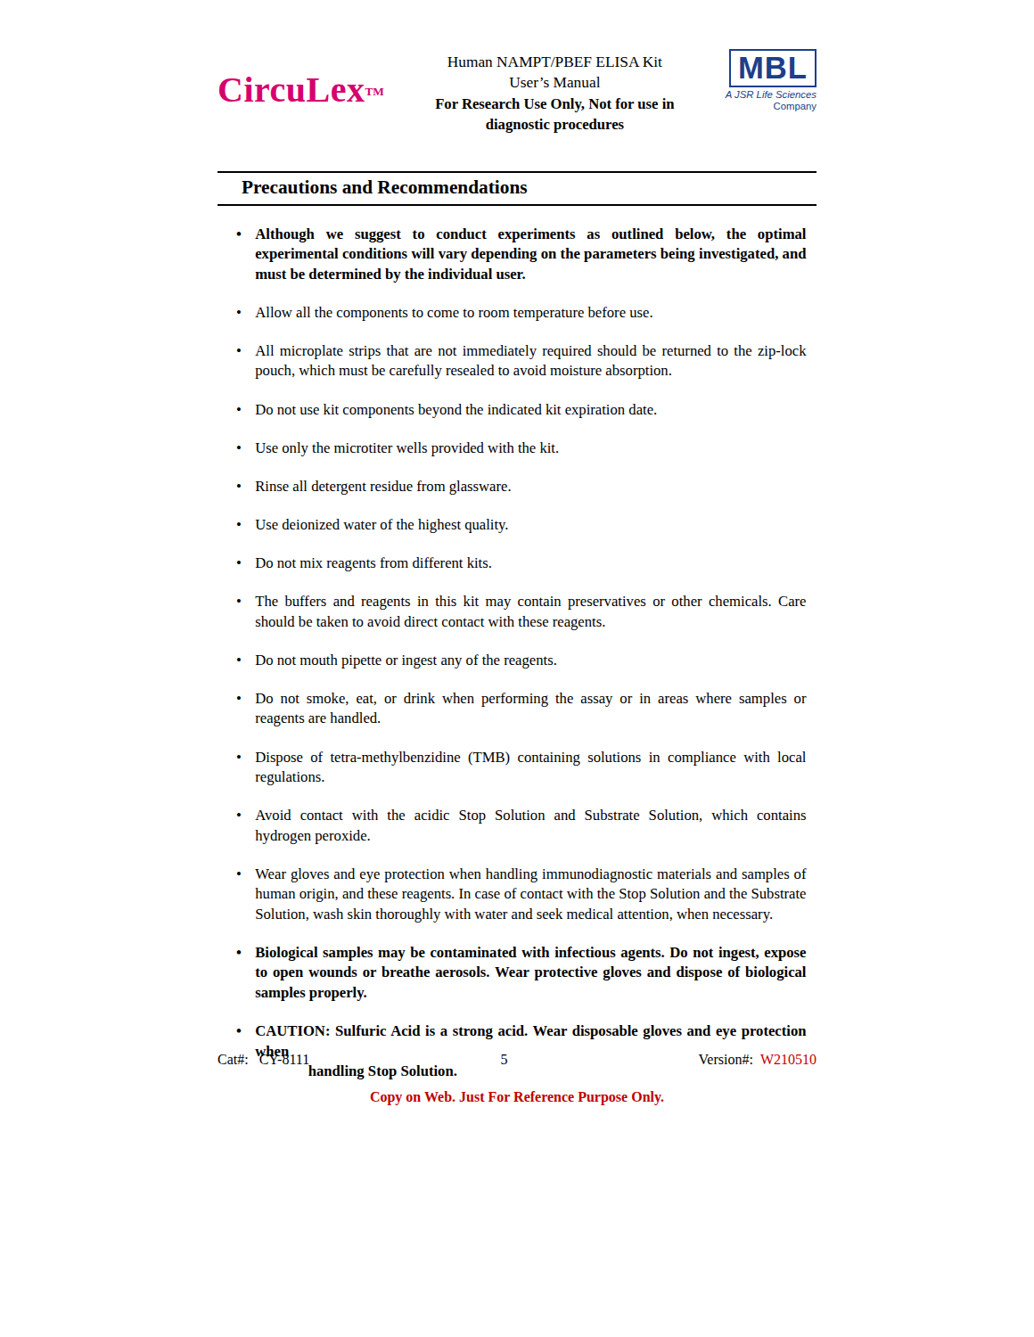CircuLex TM
Human NAMPT/PBEF ELISA Kit
User’s Manual
For Research Use Only, Not for use in diagnostic procedures
MBL
A JSR Life Sciences
Company
Precautions and Recommendations
Although we suggest to conduct experiments as outlined below, the optimal experimental conditions will vary depending on the parameters being investigated, and must be determined by the individual user.
Allow all the components to come to room temperature before use.
All microplate strips that are not immediately required should be returned to the zip-lock pouch, which must be carefully resealed to avoid moisture absorption.
Do not use kit components beyond the indicated kit expiration date.
Use only the microtiter wells provided with the kit.
Rinse all detergent residue from glassware.
Use deionized water of the highest quality.
Do not mix reagents from different kits.
The buffers and reagents in this kit may contain preservatives or other chemicals. Care should be taken to avoid direct contact with these reagents.
Do not mouth pipette or ingest any of the reagents.
Do not smoke, eat, or drink when performing the assay or in areas where samples or reagents are handled.
Dispose of tetra-methylbenzidine (TMB) containing solutions in compliance with local regulations.
Avoid contact with the acidic Stop Solution and Substrate Solution, which contains hydrogen peroxide.
Wear gloves and eye protection when handling immunodiagnostic materials and samples of human origin, and these reagents. In case of contact with the Stop Solution and the Substrate Solution, wash skin thoroughly with water and seek medical attention, when necessary.
Biological samples may be contaminated with infectious agents. Do not ingest, expose to open wounds or breathe aerosols. Wear protective gloves and dispose of biological samples properly.
CAUTION: Sulfuric Acid is a strong acid. Wear disposable gloves and eye protection when handling Stop Solution.
Cat#: CY-8111
5
Version#: W210510
Copy on Web. Just For Reference Purpose Only.